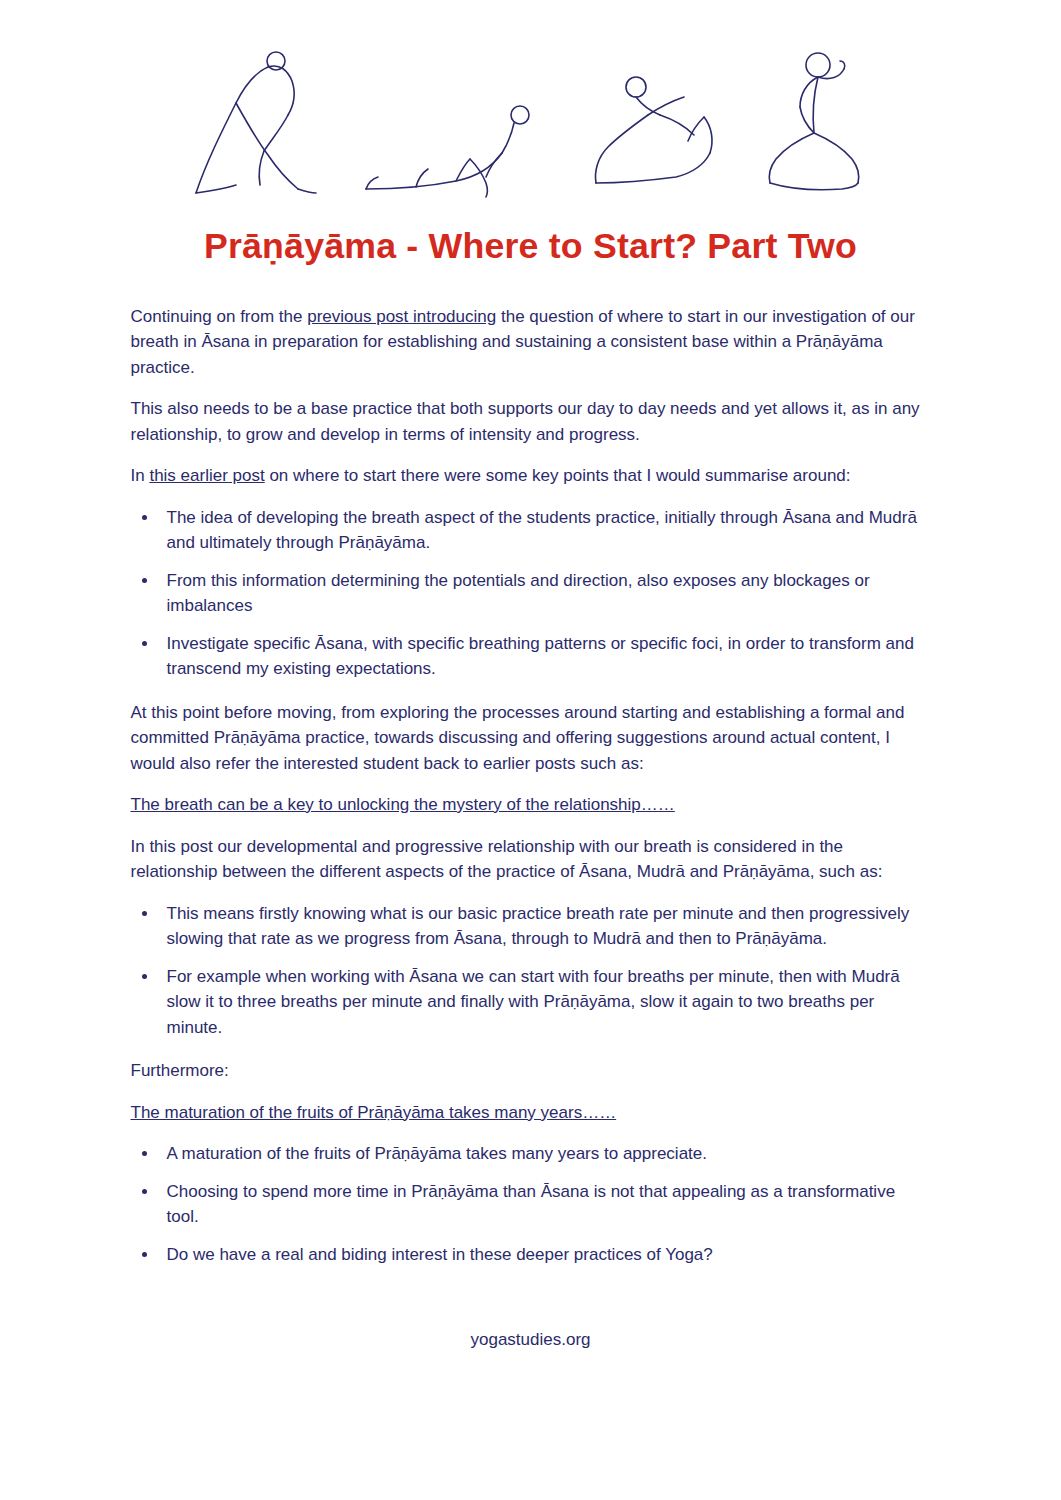Prāṇāyāma - Where to Start? Part Two
Continuing on from the previous post introducing the question of where to start in our investigation of our breath in Āsana in preparation for establishing and sustaining a consistent base within a Prāṇāyāma practice.
This also needs to be a base practice that both supports our day to day needs and yet allows it, as in any relationship, to grow and develop in terms of intensity and progress.
In this earlier post on where to start there were some key points that I would summarise around:
The idea of developing the breath aspect of the students practice, initially through Āsana and Mudrā and ultimately through Prāṇāyāma.
From this information determining the potentials and direction, also exposes any blockages or imbalances
Investigate specific Āsana, with specific breathing patterns or specific foci, in order to transform and transcend my existing expectations.
At this point before moving, from exploring the processes around starting and establishing a formal and committed Prāṇāyāma practice, towards discussing and offering suggestions around actual content, I would also refer the interested student back to earlier posts such as:
The breath can be a key to unlocking the mystery of the relationship……
In this post our developmental and progressive relationship with our breath is considered in the relationship between the different aspects of the practice of Āsana, Mudrā and Prāṇāyāma, such as:
This means firstly knowing what is our basic practice breath rate per minute and then progressively slowing that rate as we progress from Āsana, through to Mudrā and then to Prāṇāyāma.
For example when working with Āsana we can start with four breaths per minute, then with Mudrā slow it to three breaths per minute and finally with Prāṇāyāma, slow it again to two breaths per minute.
Furthermore:
The maturation of the fruits of Prāṇāyāma takes many years……
A maturation of the fruits of Prāṇāyāma takes many years to appreciate.
Choosing to spend more time in Prāṇāyāma than Āsana is not that appealing as a transformative tool.
Do we have a real and biding interest in these deeper practices of Yoga?
yogastudies.org